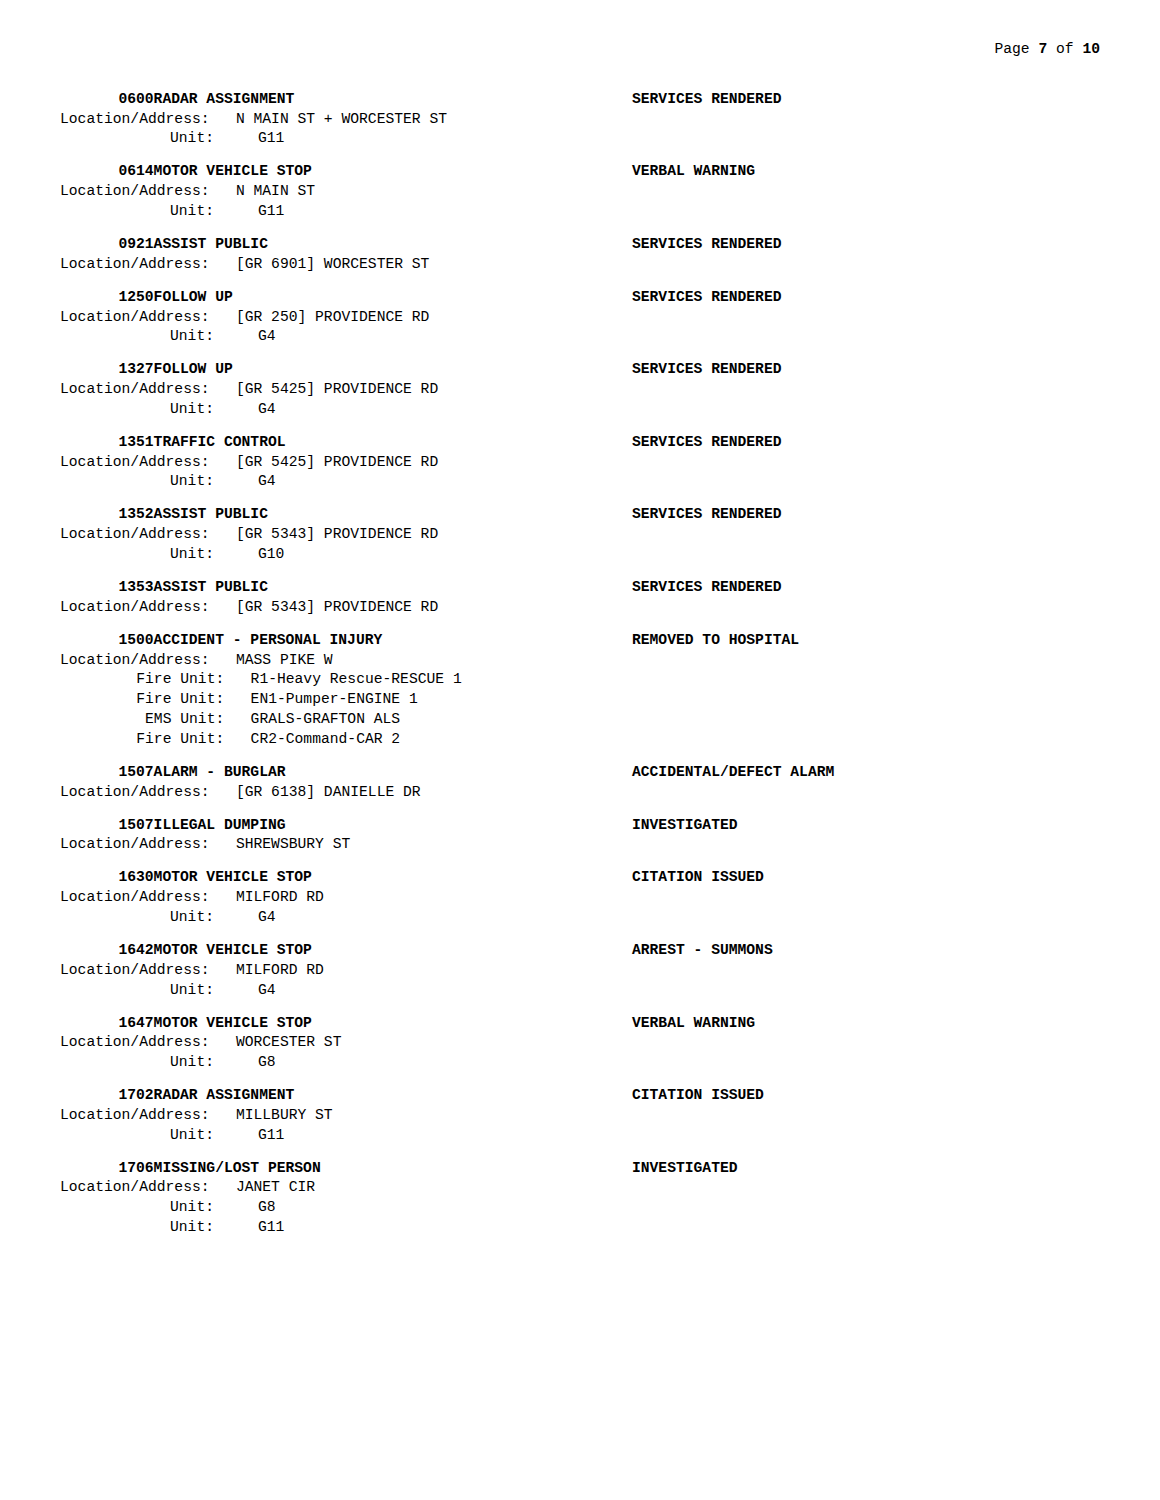Page 7 of 10
| 0600 | RADAR ASSIGNMENT | SERVICES RENDERED |
| Location/Address: N MAIN ST + WORCESTER ST |
| Unit: G11 |
| 0614 | MOTOR VEHICLE STOP | VERBAL WARNING |
| Location/Address: N MAIN ST |
| Unit: G11 |
| 0921 | ASSIST PUBLIC | SERVICES RENDERED |
| Location/Address: [GR 6901] WORCESTER ST |
| 1250 | FOLLOW UP | SERVICES RENDERED |
| Location/Address: [GR 250] PROVIDENCE RD |
| Unit: G4 |
| 1327 | FOLLOW UP | SERVICES RENDERED |
| Location/Address: [GR 5425] PROVIDENCE RD |
| Unit: G4 |
| 1351 | TRAFFIC CONTROL | SERVICES RENDERED |
| Location/Address: [GR 5425] PROVIDENCE RD |
| Unit: G4 |
| 1352 | ASSIST PUBLIC | SERVICES RENDERED |
| Location/Address: [GR 5343] PROVIDENCE RD |
| Unit: G10 |
| 1353 | ASSIST PUBLIC | SERVICES RENDERED |
| Location/Address: [GR 5343] PROVIDENCE RD |
| 1500 | ACCIDENT - PERSONAL INJURY | REMOVED TO HOSPITAL |
| Location/Address: MASS PIKE W |
| Fire Unit: R1-Heavy Rescue-RESCUE 1 |
| Fire Unit: EN1-Pumper-ENGINE 1 |
| EMS Unit: GRALS-GRAFTON ALS |
| Fire Unit: CR2-Command-CAR 2 |
| 1507 | ALARM - BURGLAR | ACCIDENTAL/DEFECT ALARM |
| Location/Address: [GR 6138] DANIELLE DR |
| 1507 | ILLEGAL DUMPING | INVESTIGATED |
| Location/Address: SHREWSBURY ST |
| 1630 | MOTOR VEHICLE STOP | CITATION ISSUED |
| Location/Address: MILFORD RD |
| Unit: G4 |
| 1642 | MOTOR VEHICLE STOP | ARREST - SUMMONS |
| Location/Address: MILFORD RD |
| Unit: G4 |
| 1647 | MOTOR VEHICLE STOP | VERBAL WARNING |
| Location/Address: WORCESTER ST |
| Unit: G8 |
| 1702 | RADAR ASSIGNMENT | CITATION ISSUED |
| Location/Address: MILLBURY ST |
| Unit: G11 |
| 1706 | MISSING/LOST PERSON | INVESTIGATED |
| Location/Address: JANET CIR |
| Unit: G8 |
| Unit: G11 |